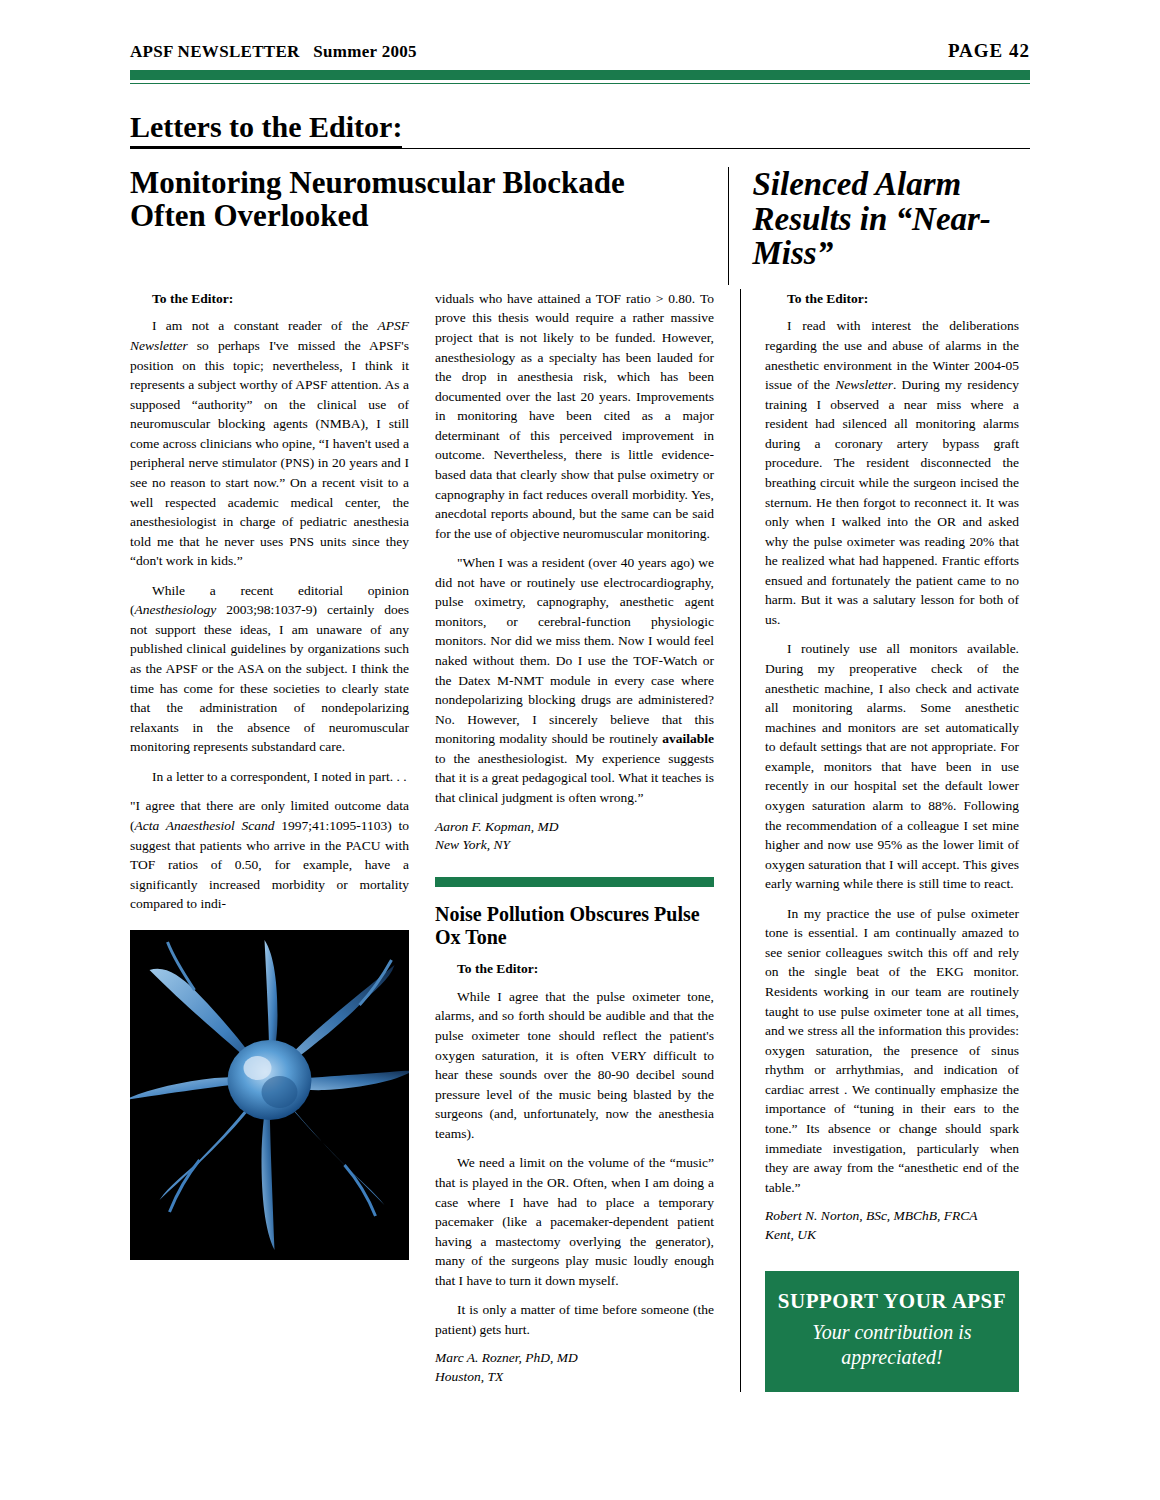APSF NEWSLETTER Summer 2005
PAGE 42
Letters to the Editor:
Monitoring Neuromuscular Blockade Often Overlooked
Silenced Alarm Results in “Near-Miss”
To the Editor:
I am not a constant reader of the APSF Newsletter so perhaps I've missed the APSF's position on this topic; nevertheless, I think it represents a subject worthy of APSF attention. As a supposed “authority” on the clinical use of neuromuscular blocking agents (NMBA), I still come across clinicians who opine, “I haven't used a peripheral nerve stimulator (PNS) in 20 years and I see no reason to start now.” On a recent visit to a well respected academic medical center, the anesthesiologist in charge of pediatric anesthesia told me that he never uses PNS units since they “don't work in kids.”
While a recent editorial opinion (Anesthesiology 2003;98:1037-9) certainly does not support these ideas, I am unaware of any published clinical guidelines by organizations such as the APSF or the ASA on the subject. I think the time has come for these societies to clearly state that the administration of nondepolarizing relaxants in the absence of neuromuscular monitoring represents substandard care.
In a letter to a correspondent, I noted in part. . .
"I agree that there are only limited outcome data (Acta Anaesthesiol Scand 1997;41:1095-1103) to suggest that patients who arrive in the PACU with TOF ratios of 0.50, for example, have a significantly increased morbidity or mortality compared to indi-
viduals who have attained a TOF ratio > 0.80. To prove this thesis would require a rather massive project that is not likely to be funded. However, anesthesiology as a specialty has been lauded for the drop in anesthesia risk, which has been documented over the last 20 years. Improvements in monitoring have been cited as a major determinant of this perceived improvement in outcome. Nevertheless, there is little evidence-based data that clearly show that pulse oximetry or capnography in fact reduces overall morbidity. Yes, anecdotal reports abound, but the same can be said for the use of objective neuromuscular monitoring.
"When I was a resident (over 40 years ago) we did not have or routinely use electrocardiography, pulse oximetry, capnography, anesthetic agent monitors, or cerebral-function physiologic monitors. Nor did we miss them. Now I would feel naked without them. Do I use the TOF-Watch or the Datex M-NMT module in every case where nondepolarizing blocking drugs are administered? No. However, I sincerely believe that this monitoring modality should be routinely available to the anesthesiologist. My experience suggests that it is a great pedagogical tool. What it teaches is that clinical judgment is often wrong.”
Aaron F. Kopman, MD
New York, NY
Noise Pollution Obscures Pulse Ox Tone
To the Editor:
While I agree that the pulse oximeter tone, alarms, and so forth should be audible and that the pulse oximeter tone should reflect the patient's oxygen saturation, it is often VERY difficult to hear these sounds over the 80-90 decibel sound pressure level of the music being blasted by the surgeons (and, unfortunately, now the anesthesia teams).
We need a limit on the volume of the “music” that is played in the OR. Often, when I am doing a case where I have had to place a temporary pacemaker (like a pacemaker-dependent patient having a mastectomy overlying the generator), many of the surgeons play music loudly enough that I have to turn it down myself.
It is only a matter of time before someone (the patient) gets hurt.
Marc A. Rozner, PhD, MD
Houston, TX
To the Editor:
I read with interest the deliberations regarding the use and abuse of alarms in the anesthetic environment in the Winter 2004-05 issue of the Newsletter. During my residency training I observed a near miss where a resident had silenced all monitoring alarms during a coronary artery bypass graft procedure. The resident disconnected the breathing circuit while the surgeon incised the sternum. He then forgot to reconnect it. It was only when I walked into the OR and asked why the pulse oximeter was reading 20% that he realized what had happened. Frantic efforts ensued and fortunately the patient came to no harm. But it was a salutary lesson for both of us.
I routinely use all monitors available. During my preoperative check of the anesthetic machine, I also check and activate all monitoring alarms. Some anesthetic machines and monitors are set automatically to default settings that are not appropriate. For example, monitors that have been in use recently in our hospital set the default lower oxygen saturation alarm to 88%. Following the recommendation of a colleague I set mine higher and now use 95% as the lower limit of oxygen saturation that I will accept. This gives early warning while there is still time to react.
In my practice the use of pulse oximeter tone is essential. I am continually amazed to see senior colleagues switch this off and rely on the single beat of the EKG monitor. Residents working in our team are routinely taught to use pulse oximeter tone at all times, and we stress all the information this provides: oxygen saturation, the presence of sinus rhythm or arrhythmias, and indication of cardiac arrest . We continually emphasize the importance of “tuning in their ears to the tone.” Its absence or change should spark immediate investigation, particularly when they are away from the “anesthetic end of the table.”
Robert N. Norton, BSc, MBChB, FRCA
Kent, UK
SUPPORT YOUR APSF
Your contribution is
appreciated!